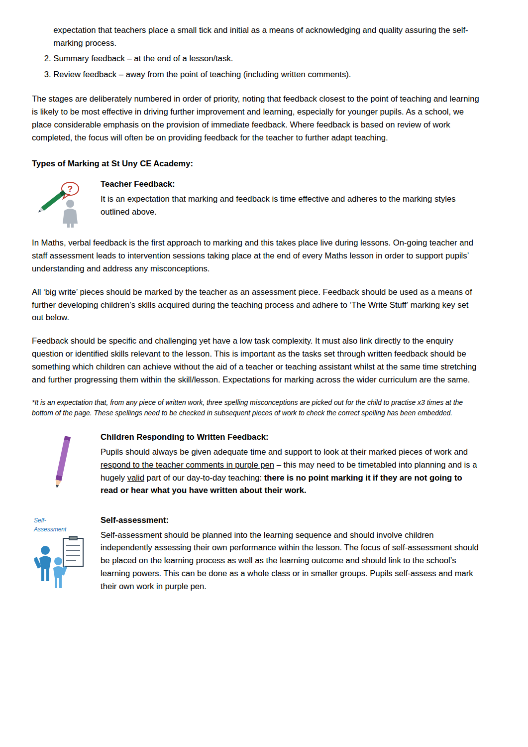expectation that teachers place a small tick and initial as a means of acknowledging and quality assuring the self-marking process.
Summary feedback – at the end of a lesson/task.
Review feedback – away from the point of teaching (including written comments).
The stages are deliberately numbered in order of priority, noting that feedback closest to the point of teaching and learning is likely to be most effective in driving further improvement and learning, especially for younger pupils. As a school, we place considerable emphasis on the provision of immediate feedback. Where feedback is based on review of work completed, the focus will often be on providing feedback for the teacher to further adapt teaching.
Types of Marking at St Uny CE Academy:
?
Teacher Feedback:
It is an expectation that marking and feedback is time effective and adheres to the marking styles outlined above.
In Maths, verbal feedback is the first approach to marking and this takes place live during lessons. On-going teacher and staff assessment leads to intervention sessions taking place at the end of every Maths lesson in order to support pupils’ understanding and address any misconceptions.
All ‘big write’ pieces should be marked by the teacher as an assessment piece. Feedback should be used as a means of further developing children’s skills acquired during the teaching process and adhere to ‘The Write Stuff’ marking key set out below.
Feedback should be specific and challenging yet have a low task complexity. It must also link directly to the enquiry question or identified skills relevant to the lesson. This is important as the tasks set through written feedback should be something which children can achieve without the aid of a teacher or teaching assistant whilst at the same time stretching and further progressing them within the skill/lesson. Expectations for marking across the wider curriculum are the same.
*It is an expectation that, from any piece of written work, three spelling misconceptions are picked out for the child to practise x3 times at the bottom of the page. These spellings need to be checked in subsequent pieces of work to check the correct spelling has been embedded.
Children Responding to Written Feedback:
Pupils should always be given adequate time and support to look at their marked pieces of work and respond to the teacher comments in purple pen – this may need to be timetabled into planning and is a hugely valid part of our day-to-day teaching: there is no point marking it if they are not going to read or hear what you have written about their work.
Self-
Assessment
Self-assessment:
Self-assessment should be planned into the learning sequence and should involve children independently assessing their own performance within the lesson. The focus of self-assessment should be placed on the learning process as well as the learning outcome and should link to the school’s learning powers. This can be done as a whole class or in smaller groups. Pupils self-assess and mark their own work in purple pen.